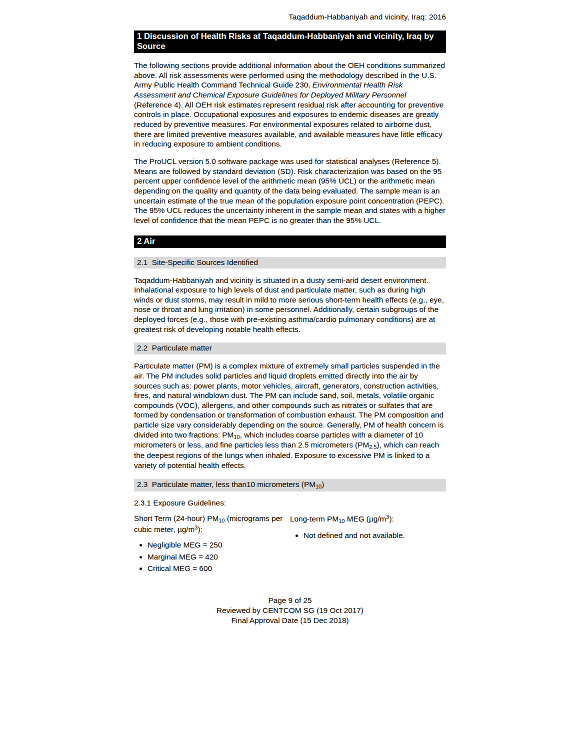Taqaddum-Habbaniyah and vicinity, Iraq: 2016
1 Discussion of Health Risks at Taqaddum-Habbaniyah and vicinity, Iraq by Source
The following sections provide additional information about the OEH conditions summarized above. All risk assessments were performed using the methodology described in the U.S. Army Public Health Command Technical Guide 230, Environmental Health Risk Assessment and Chemical Exposure Guidelines for Deployed Military Personnel (Reference 4). All OEH risk estimates represent residual risk after accounting for preventive controls in place. Occupational exposures and exposures to endemic diseases are greatly reduced by preventive measures. For environmental exposures related to airborne dust, there are limited preventive measures available, and available measures have little efficacy in reducing exposure to ambient conditions.
The ProUCL version 5.0 software package was used for statistical analyses (Reference 5). Means are followed by standard deviation (SD). Risk characterization was based on the 95 percent upper confidence level of the arithmetic mean (95% UCL) or the arithmetic mean depending on the quality and quantity of the data being evaluated. The sample mean is an uncertain estimate of the true mean of the population exposure point concentration (PEPC). The 95% UCL reduces the uncertainty inherent in the sample mean and states with a higher level of confidence that the mean PEPC is no greater than the 95% UCL.
2 Air
2.1 Site-Specific Sources Identified
Taqaddum-Habbaniyah and vicinity is situated in a dusty semi-arid desert environment. Inhalational exposure to high levels of dust and particulate matter, such as during high winds or dust storms, may result in mild to more serious short-term health effects (e.g., eye, nose or throat and lung irritation) in some personnel. Additionally, certain subgroups of the deployed forces (e.g., those with pre-existing asthma/cardio pulmonary conditions) are at greatest risk of developing notable health effects.
2.2 Particulate matter
Particulate matter (PM) is a complex mixture of extremely small particles suspended in the air. The PM includes solid particles and liquid droplets emitted directly into the air by sources such as: power plants, motor vehicles, aircraft, generators, construction activities, fires, and natural windblown dust. The PM can include sand, soil, metals, volatile organic compounds (VOC), allergens, and other compounds such as nitrates or sulfates that are formed by condensation or transformation of combustion exhaust. The PM composition and particle size vary considerably depending on the source. Generally, PM of health concern is divided into two fractions: PM10, which includes coarse particles with a diameter of 10 micrometers or less, and fine particles less than 2.5 micrometers (PM2.5), which can reach the deepest regions of the lungs when inhaled. Exposure to excessive PM is linked to a variety of potential health effects.
2.3 Particulate matter, less than10 micrometers (PM10)
2.3.1 Exposure Guidelines:
| Short Term (24-hour) PM 10 (micrograms per cubic meter, µg/m 3 ): Negligible MEG = 250 Marginal MEG = 420 Critical MEG = 600 | Long-term PM 10 MEG (µg/m 3 ): Not defined and not available. |
Page 9 of 25
Reviewed by CENTCOM SG (19 Oct 2017)
Final Approval Date (15 Dec 2018)